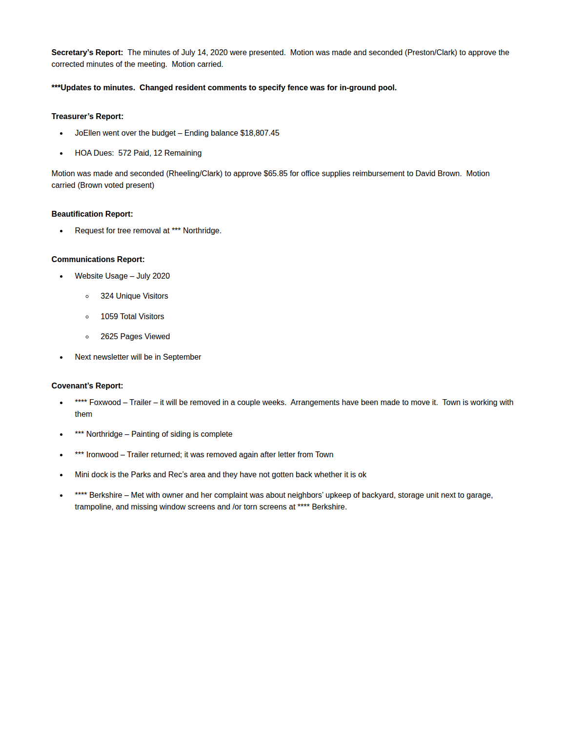Secretary’s Report: The minutes of July 14, 2020 were presented. Motion was made and seconded (Preston/Clark) to approve the corrected minutes of the meeting. Motion carried.
***Updates to minutes. Changed resident comments to specify fence was for in-ground pool.
Treasurer’s Report:
JoEllen went over the budget – Ending balance $18,807.45
HOA Dues: 572 Paid, 12 Remaining
Motion was made and seconded (Rheeling/Clark) to approve $65.85 for office supplies reimbursement to David Brown. Motion carried (Brown voted present)
Beautification Report:
Request for tree removal at *** Northridge.
Communications Report:
Website Usage – July 2020
324 Unique Visitors
1059 Total Visitors
2625 Pages Viewed
Next newsletter will be in September
Covenant’s Report:
**** Foxwood – Trailer – it will be removed in a couple weeks. Arrangements have been made to move it. Town is working with them
*** Northridge – Painting of siding is complete
*** Ironwood – Trailer returned; it was removed again after letter from Town
Mini dock is the Parks and Rec’s area and they have not gotten back whether it is ok
**** Berkshire – Met with owner and her complaint was about neighbors’ upkeep of backyard, storage unit next to garage, trampoline, and missing window screens and /or torn screens at **** Berkshire.